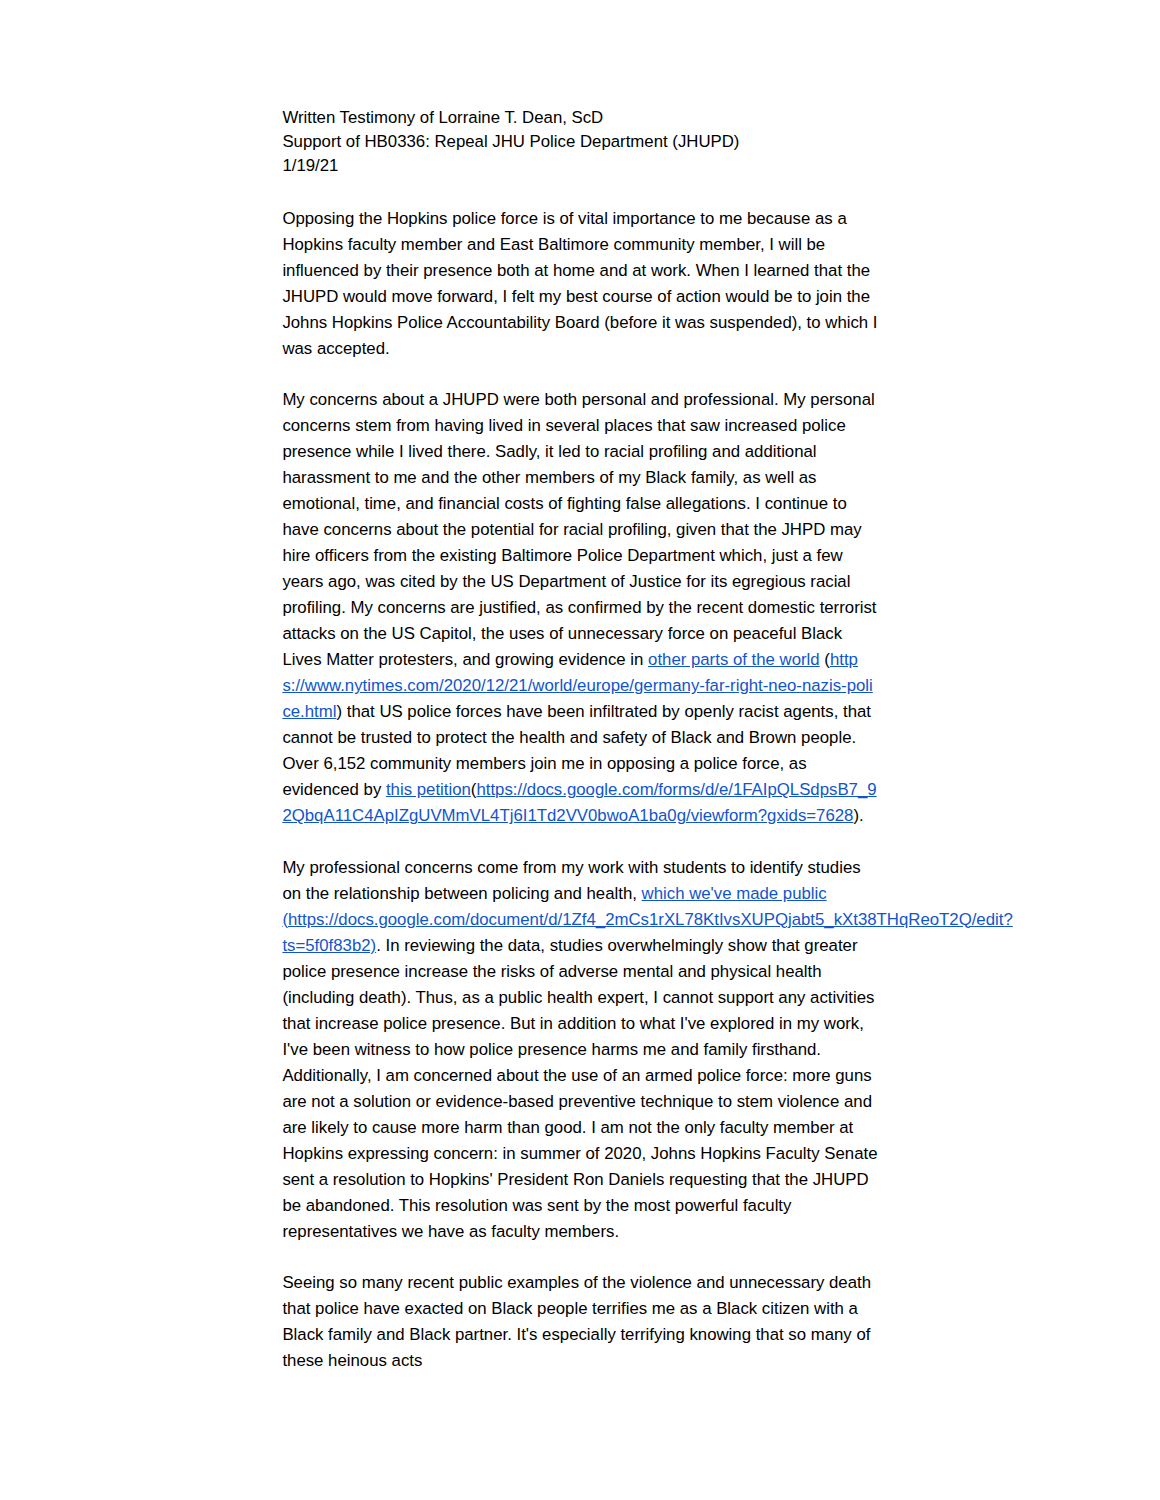Written Testimony of Lorraine T. Dean, ScD
Support of HB0336: Repeal JHU Police Department (JHUPD)
1/19/21
Opposing the Hopkins police force is of vital importance to me because as a Hopkins faculty member and East Baltimore community member, I will be influenced by their presence both at home and at work. When I learned that the JHUPD would move forward, I felt my best course of action would be to join the Johns Hopkins Police Accountability Board (before it was suspended), to which I was accepted.
My concerns about a JHUPD were both personal and professional. My personal concerns stem from having lived in several places that saw increased police presence while I lived there. Sadly, it led to racial profiling and additional harassment to me and the other members of my Black family, as well as emotional, time, and financial costs of fighting false allegations. I continue to have concerns about the potential for racial profiling, given that the JHPD may hire officers from the existing Baltimore Police Department which, just a few years ago, was cited by the US Department of Justice for its egregious racial profiling. My concerns are justified, as confirmed by the recent domestic terrorist attacks on the US Capitol, the uses of unnecessary force on peaceful Black Lives Matter protesters, and growing evidence in other parts of the world (https://www.nytimes.com/2020/12/21/world/europe/germany-far-right-neo-nazis-police.html) that US police forces have been infiltrated by openly racist agents, that cannot be trusted to protect the health and safety of Black and Brown people. Over 6,152 community members join me in opposing a police force, as evidenced by this petition(https://docs.google.com/forms/d/e/1FAIpQLSdpsB7_92QbqA11C4ApIZgUVMmVL4Tj6I1Td2VV0bwoA1ba0g/viewform?gxids=7628).
My professional concerns come from my work with students to identify studies on the relationship between policing and health, which we've made public (https://docs.google.com/document/d/1Zf4_2mCs1rXL78KtIvsXUPQjabt5_kXt38THqReoT2Q/edit?ts=5f0f83b2). In reviewing the data, studies overwhelmingly show that greater police presence increase the risks of adverse mental and physical health (including death). Thus, as a public health expert, I cannot support any activities that increase police presence. But in addition to what I've explored in my work, I've been witness to how police presence harms me and family firsthand. Additionally, I am concerned about the use of an armed police force: more guns are not a solution or evidence-based preventive technique to stem violence and are likely to cause more harm than good. I am not the only faculty member at Hopkins expressing concern: in summer of 2020, Johns Hopkins Faculty Senate sent a resolution to Hopkins' President Ron Daniels requesting that the JHUPD be abandoned. This resolution was sent by the most powerful faculty representatives we have as faculty members.
Seeing so many recent public examples of the violence and unnecessary death that police have exacted on Black people terrifies me as a Black citizen with a Black family and Black partner. It's especially terrifying knowing that so many of these heinous acts